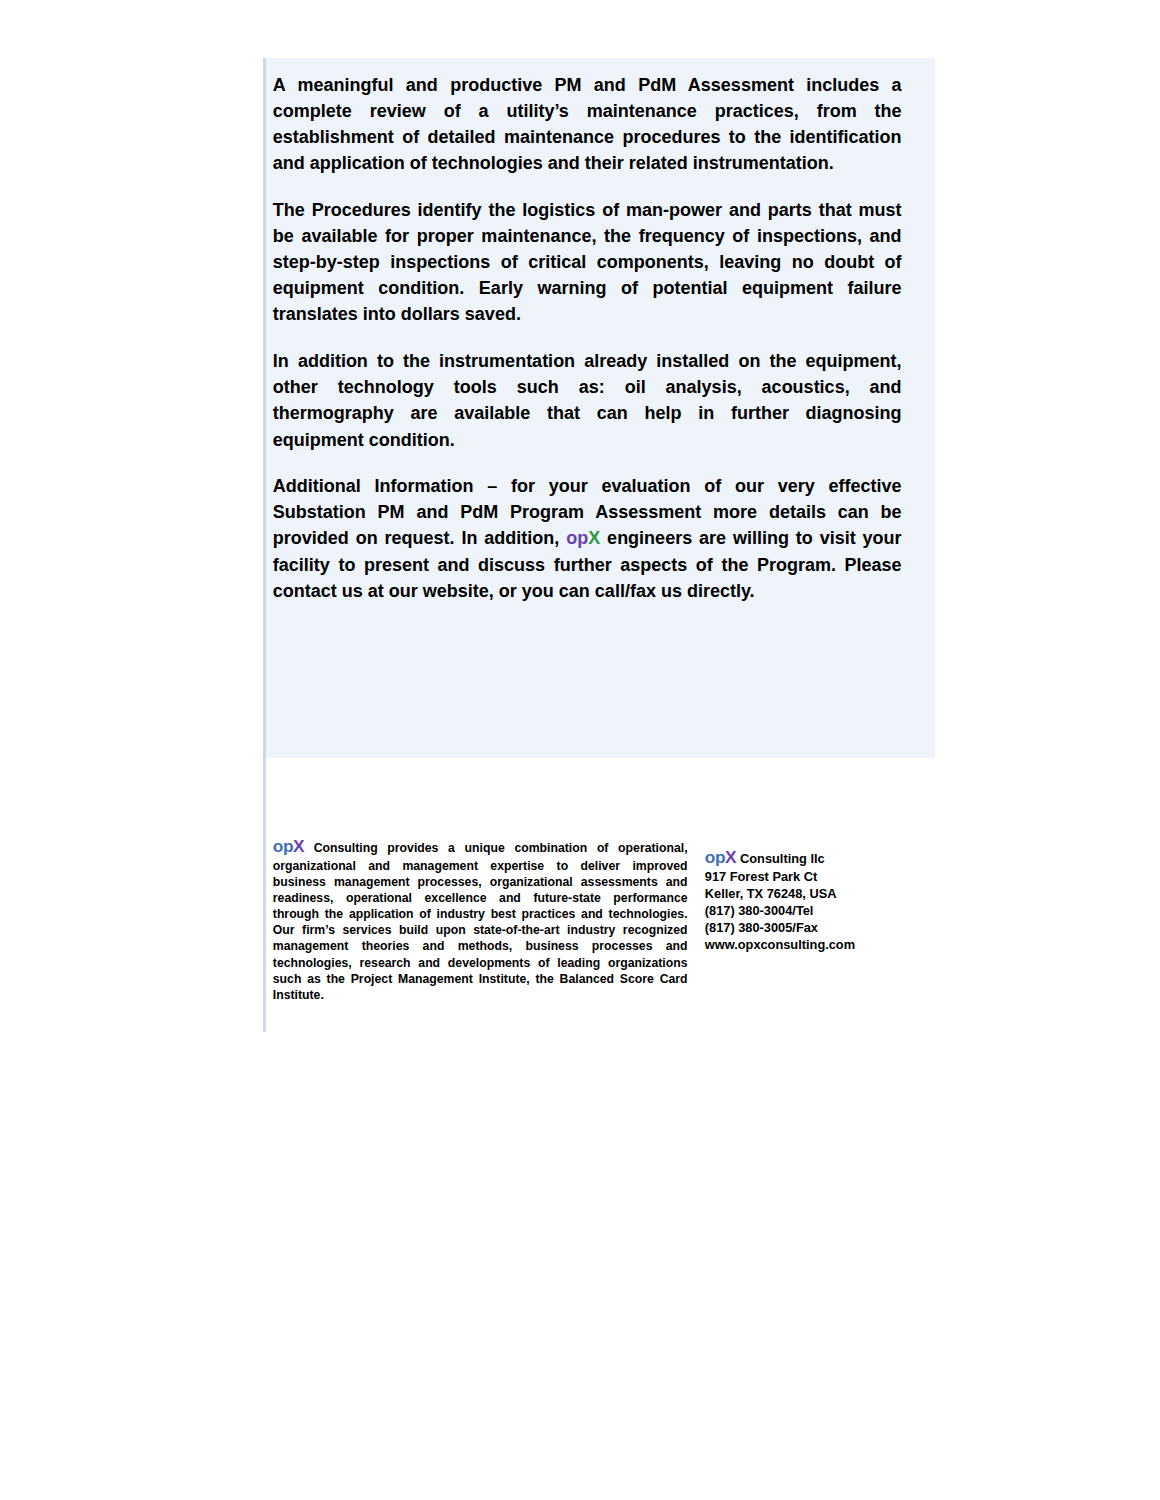A meaningful and productive PM and PdM Assessment includes a complete review of a utility’s maintenance practices, from the establishment of detailed maintenance procedures to the identification and application of technologies and their related instrumentation.
The Procedures identify the logistics of man-power and parts that must be available for proper maintenance, the frequency of inspections, and step-by-step inspections of critical components, leaving no doubt of equipment condition. Early warning of potential equipment failure translates into dollars saved.
In addition to the instrumentation already installed on the equipment, other technology tools such as: oil analysis, acoustics, and thermography are available that can help in further diagnosing equipment condition.
Additional Information – for your evaluation of our very effective Substation PM and PdM Program Assessment more details can be provided on request. In addition, op X engineers are willing to visit your facility to present and discuss further aspects of the Program. Please contact us at our website, or you can call/fax us directly.
op X Consulting provides a unique combination of operational, organizational and management expertise to deliver improved business management processes, organizational assessments and readiness, operational excellence and future-state performance through the application of industry best practices and technologies. Our firm’s services build upon state-of-the-art industry recognized management theories and methods, business processes and technologies, research and developments of leading organizations such as the Project Management Institute, the Balanced Score Card Institute.
op X Consulting llc
917 Forest Park Ct
Keller, TX 76248, USA
(817) 380-3004/Tel
(817) 380-3005/Fax
www.opxconsulting.com